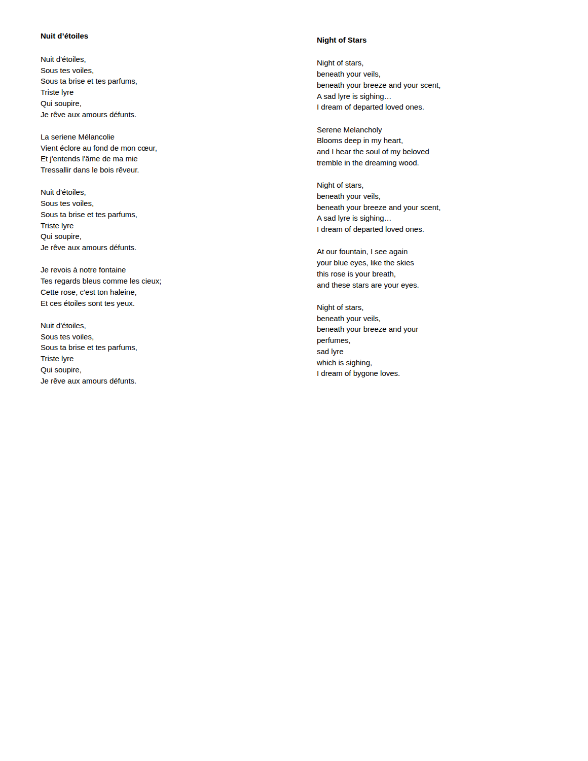Nuit d’étoiles
Nuit d'étoiles,
Sous tes voiles,
Sous ta brise et tes parfums,
Triste lyre
Qui soupire,
Je rêve aux amours défunts.
La seriene Mélancolie
Vient éclore au fond de mon cœur,
Et j'entends l'âme de ma mie
Tressallir dans le bois rêveur.
Nuit d'étoiles,
Sous tes voiles,
Sous ta brise et tes parfums,
Triste lyre
Qui soupire,
Je rêve aux amours défunts.
Je revois à notre fontaine
Tes regards bleus comme les cieux;
Cette rose, c'est ton haleine,
Et ces étoiles sont tes yeux.
Nuit d'étoiles,
Sous tes voiles,
Sous ta brise et tes parfums,
Triste lyre
Qui soupire,
Je rêve aux amours défunts.
Night of Stars
Night of stars,
beneath your veils,
beneath your breeze and your scent,
A sad lyre is sighing…
I dream of departed loved ones.
Serene Melancholy
Blooms deep in my heart,
and I hear the soul of my beloved
tremble in the dreaming wood.
Night of stars,
beneath your veils,
beneath your breeze and your scent,
A sad lyre is sighing…
I dream of departed loved ones.
At our fountain, I see again
your blue eyes, like the skies
this rose is your breath,
and these stars are your eyes.
Night of stars,
beneath your veils,
beneath your breeze and your
perfumes,
sad lyre
which is sighing,
I dream of bygone loves.